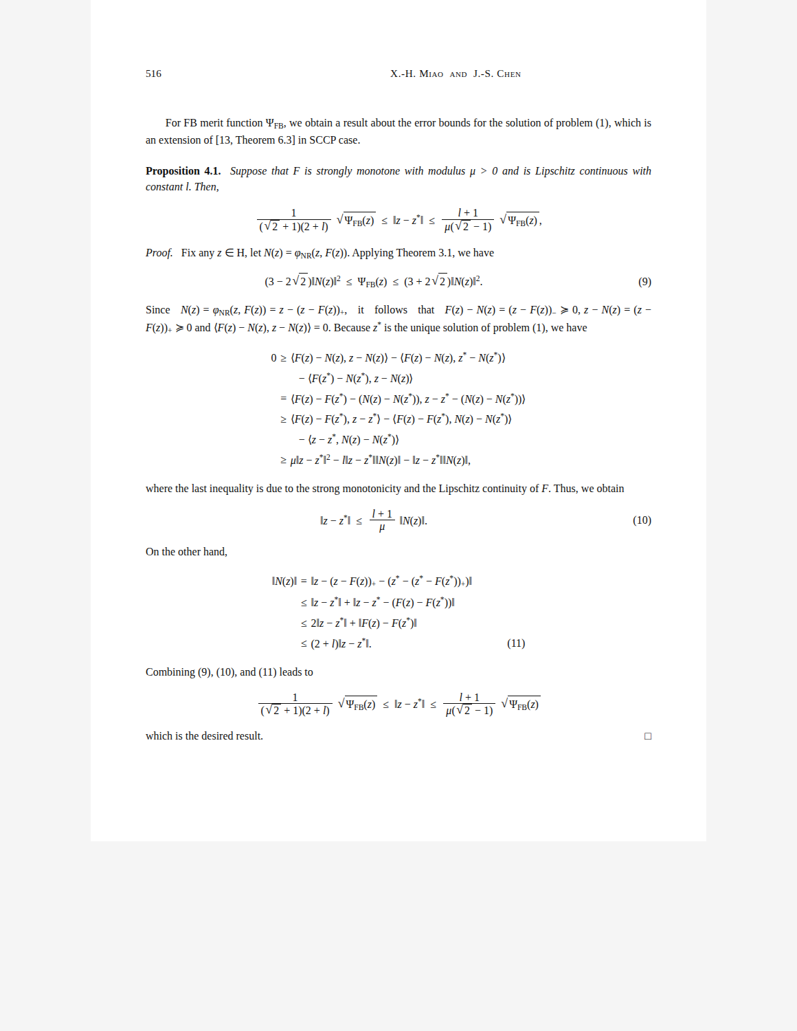516 X.-H. Miao and J.-S. Chen
For FB merit function ΨFB, we obtain a result about the error bounds for the solution of problem (1), which is an extension of [13, Theorem 6.3] in SCCP case.
Proposition 4.1. Suppose that F is strongly monotone with modulus μ > 0 and is Lipschitz continuous with constant l. Then,
1(2 + 1)(2 + l) ΨFB(z) ≤ ‖z − z*‖ ≤ l + 1 μ(2 − 1) ΨFB(z),
Proof. Fix any z ∈ H, let N(z) = φNR(z, F(z)). Applying Theorem 3.1, we have
(3 − 22)‖N(z)‖2 ≤ ΨFB(z) ≤ (3 + 22)‖N(z)‖2. (9)
Since N(z) = φNR(z, F(z)) = z − (z − F(z))+, it follows that F(z) − N(z) = (z − F(z))− ≽ 0, z − N(z) = (z − F(z))+ ≽ 0 and ⟨F(z) − N(z), z − N(z)⟩ = 0. Because z* is the unique solution of problem (1), we have
| 0 | ≥ | ⟨ F ( z ) − N ( z ), z − N ( z )⟩ − ⟨ F ( z ) − N ( z ), z * − N ( z * )⟩ |
| | | − ⟨ F ( z * ) − N ( z * ), z − N ( z )⟩ |
| | = | ⟨ F ( z ) − F ( z * ) − ( N ( z ) − N ( z * )), z − z * − ( N ( z ) − N ( z * ))⟩ |
| | ≥ | ⟨ F ( z ) − F ( z * ), z − z * ⟩ − ⟨ F ( z ) − F ( z * ), N ( z ) − N ( z * )⟩ |
| | | − ⟨ z − z * , N ( z ) − N ( z * )⟩ |
| | ≥ | μ ‖ z − z * ‖ 2 − l ‖ z − z * ‖‖ N ( z )‖ − ‖ z − z * ‖‖ N ( z )‖, |
where the last inequality is due to the strong monotonicity and the Lipschitz continuity of F. Thus, we obtain
‖z − z*‖ ≤ l + 1 μ ‖N(z)‖. (10)
On the other hand,
| ‖ N ( z )‖ | = | ‖ z − ( z − F ( z )) + − ( z * − ( z * − F ( z * )) + )‖ | |
| | ≤ | ‖ z − z * ‖ + ‖ z − z * − ( F ( z ) − F ( z * ))‖ | |
| | ≤ | 2‖ z − z * ‖ + ‖ F ( z ) − F ( z * )‖ | |
| | ≤ | (2 + l )‖ z − z * ‖. | (11) |
Combining (9), (10), and (11) leads to
1(2 + 1)(2 + l) ΨFB(z) ≤ ‖z − z*‖ ≤ l + 1 μ(2 − 1) ΨFB(z)
which is the desired result.□